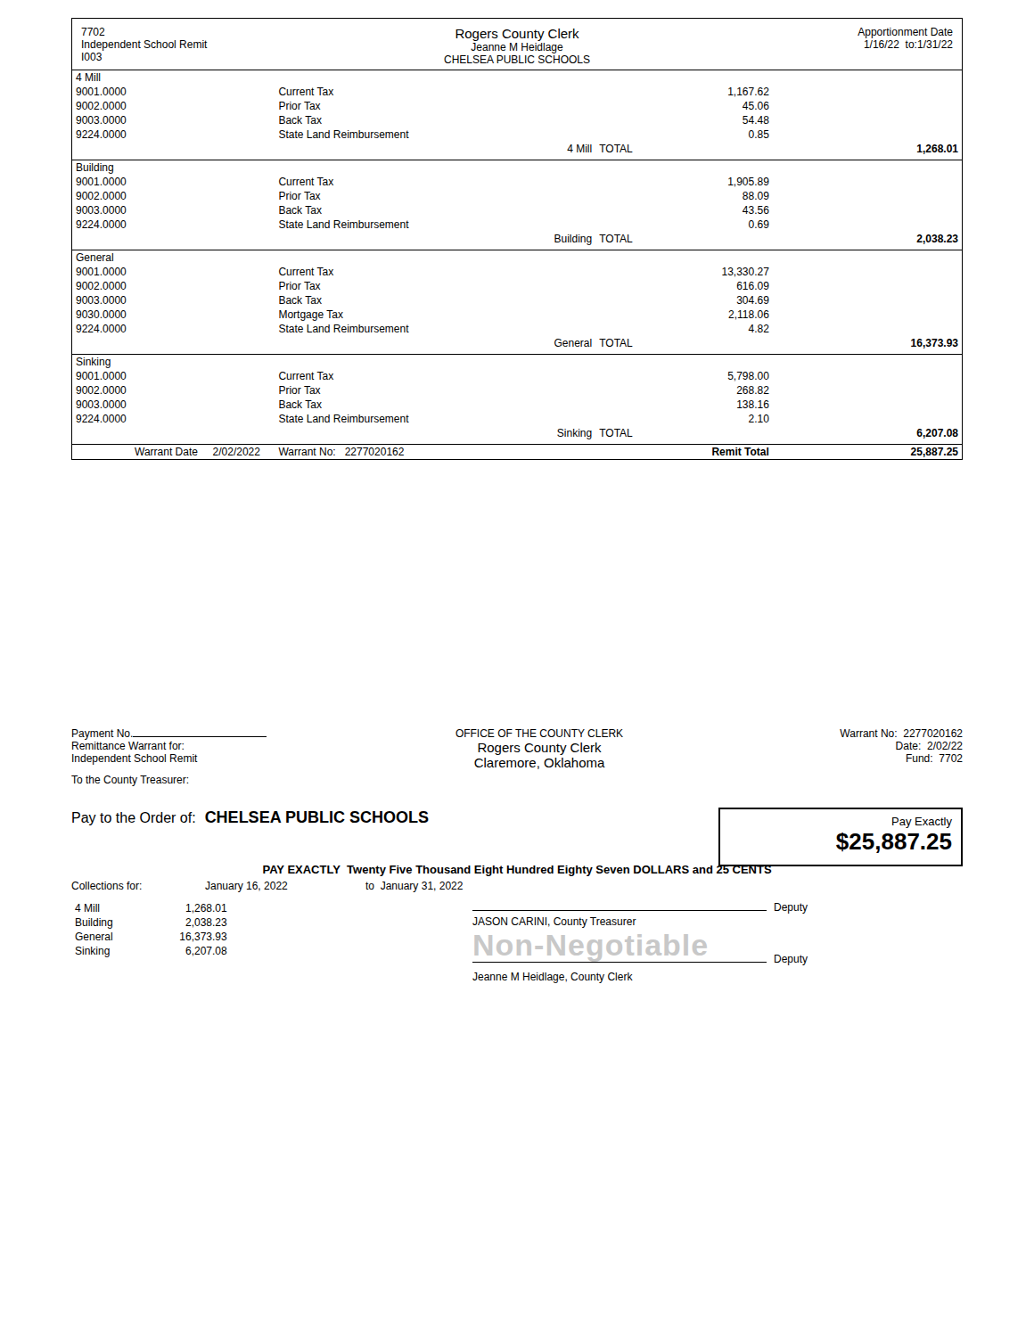7702
Independent School Remit
I003
Rogers County Clerk
Jeanne M Heidlage
CHELSEA PUBLIC SCHOOLS
Apportionment Date
1/16/22 to:1/31/22
| 4 Mill |
| 9001.0000 | Current Tax | 1,167.62 | |
| 9002.0000 | Prior Tax | 45.06 | |
| 9003.0000 | Back Tax | 54.48 | |
| 9224.0000 | State Land Reimbursement | 0.85 | |
| | 4 Mill | TOTAL | 1,268.01 |
| Building |
| 9001.0000 | Current Tax | 1,905.89 | |
| 9002.0000 | Prior Tax | 88.09 | |
| 9003.0000 | Back Tax | 43.56 | |
| 9224.0000 | State Land Reimbursement | 0.69 | |
| | Building | TOTAL | 2,038.23 |
| General |
| 9001.0000 | Current Tax | 13,330.27 | |
| 9002.0000 | Prior Tax | 616.09 | |
| 9003.0000 | Back Tax | 304.69 | |
| 9030.0000 | Mortgage Tax | 2,118.06 | |
| 9224.0000 | State Land Reimbursement | 4.82 | |
| | General | TOTAL | 16,373.93 |
| Sinking |
| 9001.0000 | Current Tax | 5,798.00 | |
| 9002.0000 | Prior Tax | 268.82 | |
| 9003.0000 | Back Tax | 138.16 | |
| 9224.0000 | State Land Reimbursement | 2.10 | |
| | Sinking | TOTAL | 6,207.08 |
| Warrant Date 2/02/2022 | Warrant No: 2277020162 | Remit Total | 25,887.25 |
Payment No.
Remittance Warrant for:
Independent School Remit
OFFICE OF THE COUNTY CLERK
Rogers County Clerk
Claremore, Oklahoma
Warrant No: 2277020162
Date: 2/02/22
Fund: 7702
To the County Treasurer:
Pay to the Order of:CHELSEA PUBLIC SCHOOLS
Pay Exactly
$25,887.25
PAY EXACTLY Twenty Five Thousand Eight Hundred Eighty Seven DOLLARS and 25 CENTS
Collections for:
January 16, 2022
to January 31, 2022
| 4 Mill | 1,268.01 |
| Building | 2,038.23 |
| General | 16,373.93 |
| Sinking | 6,207.08 |
Deputy
JASON CARINI, County Treasurer
Non-Negotiable
Deputy
Jeanne M Heidlage, County Clerk